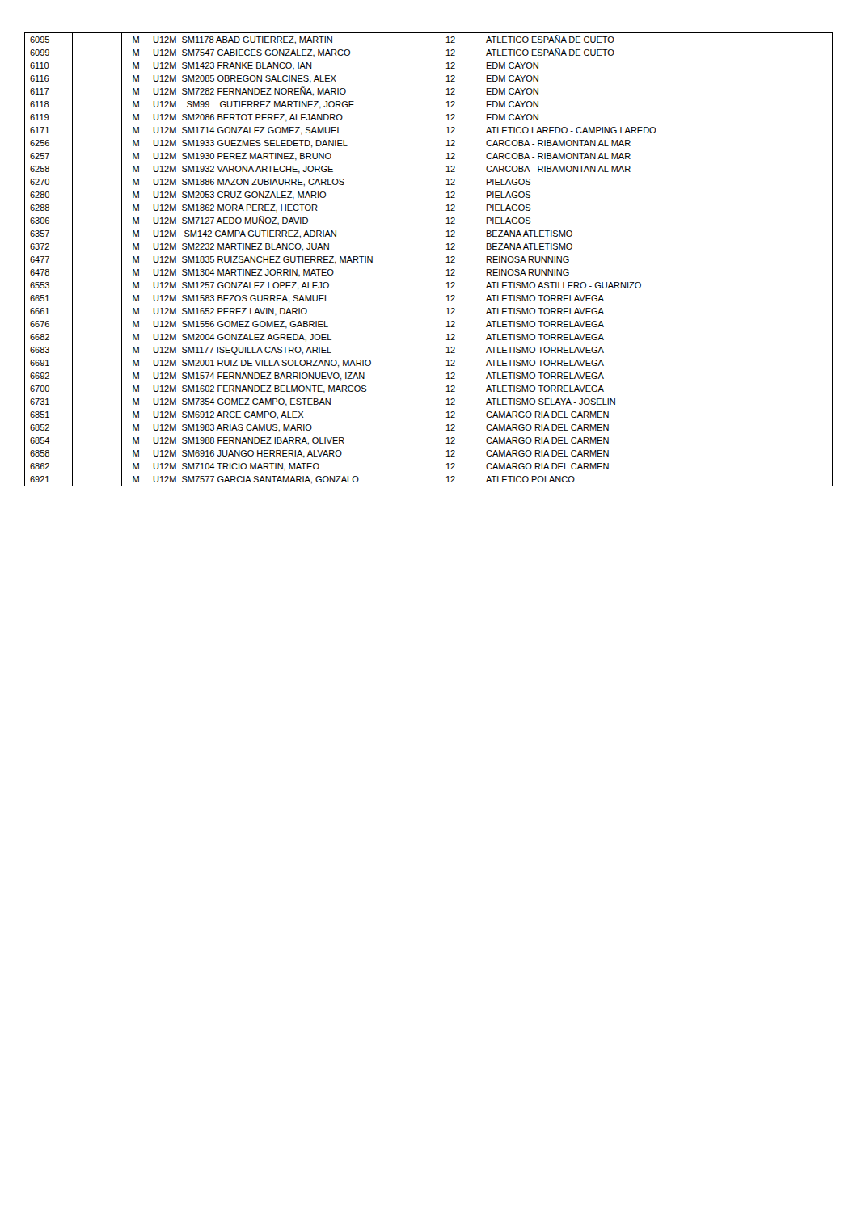| 6095 | | M | U12M SM1178 ABAD GUTIERREZ, MARTIN | 12 | ATLETICO ESPAÑA DE CUETO |
| 6099 | | M | U12M SM7547 CABIECES GONZALEZ, MARCO | 12 | ATLETICO ESPAÑA DE CUETO |
| 6110 | | M | U12M SM1423 FRANKE BLANCO, IAN | 12 | EDM CAYON |
| 6116 | | M | U12M SM2085 OBREGON SALCINES, ALEX | 12 | EDM CAYON |
| 6117 | | M | U12M SM7282 FERNANDEZ NOREÑA, MARIO | 12 | EDM CAYON |
| 6118 | | M | U12M SM99 GUTIERREZ MARTINEZ, JORGE | 12 | EDM CAYON |
| 6119 | | M | U12M SM2086 BERTOT PEREZ, ALEJANDRO | 12 | EDM CAYON |
| 6171 | | M | U12M SM1714 GONZALEZ GOMEZ, SAMUEL | 12 | ATLETICO LAREDO - CAMPING LAREDO |
| 6256 | | M | U12M SM1933 GUEZMES SELEDETD, DANIEL | 12 | CARCOBA - RIBAMONTAN AL MAR |
| 6257 | | M | U12M SM1930 PEREZ MARTINEZ, BRUNO | 12 | CARCOBA - RIBAMONTAN AL MAR |
| 6258 | | M | U12M SM1932 VARONA ARTECHE, JORGE | 12 | CARCOBA - RIBAMONTAN AL MAR |
| 6270 | | M | U12M SM1886 MAZON ZUBIAURRE, CARLOS | 12 | PIELAGOS |
| 6280 | | M | U12M SM2053 CRUZ GONZALEZ, MARIO | 12 | PIELAGOS |
| 6288 | | M | U12M SM1862 MORA PEREZ, HECTOR | 12 | PIELAGOS |
| 6306 | | M | U12M SM7127 AEDO MUÑOZ, DAVID | 12 | PIELAGOS |
| 6357 | | M | U12M SM142 CAMPA GUTIERREZ, ADRIAN | 12 | BEZANA ATLETISMO |
| 6372 | | M | U12M SM2232 MARTINEZ BLANCO, JUAN | 12 | BEZANA ATLETISMO |
| 6477 | | M | U12M SM1835 RUIZSANCHEZ GUTIERREZ, MARTIN | 12 | REINOSA RUNNING |
| 6478 | | M | U12M SM1304 MARTINEZ JORRIN, MATEO | 12 | REINOSA RUNNING |
| 6553 | | M | U12M SM1257 GONZALEZ LOPEZ, ALEJO | 12 | ATLETISMO ASTILLERO - GUARNIZO |
| 6651 | | M | U12M SM1583 BEZOS GURREA, SAMUEL | 12 | ATLETISMO TORRELAVEGA |
| 6661 | | M | U12M SM1652 PEREZ LAVIN, DARIO | 12 | ATLETISMO TORRELAVEGA |
| 6676 | | M | U12M SM1556 GOMEZ GOMEZ, GABRIEL | 12 | ATLETISMO TORRELAVEGA |
| 6682 | | M | U12M SM2004 GONZALEZ AGREDA, JOEL | 12 | ATLETISMO TORRELAVEGA |
| 6683 | | M | U12M SM1177 ISEQUILLA CASTRO, ARIEL | 12 | ATLETISMO TORRELAVEGA |
| 6691 | | M | U12M SM2001 RUIZ DE VILLA SOLORZANO, MARIO | 12 | ATLETISMO TORRELAVEGA |
| 6692 | | M | U12M SM1574 FERNANDEZ BARRIONUEVO, IZAN | 12 | ATLETISMO TORRELAVEGA |
| 6700 | | M | U12M SM1602 FERNANDEZ BELMONTE, MARCOS | 12 | ATLETISMO TORRELAVEGA |
| 6731 | | M | U12M SM7354 GOMEZ CAMPO, ESTEBAN | 12 | ATLETISMO SELAYA - JOSELIN |
| 6851 | | M | U12M SM6912 ARCE CAMPO, ALEX | 12 | CAMARGO RIA DEL CARMEN |
| 6852 | | M | U12M SM1983 ARIAS CAMUS, MARIO | 12 | CAMARGO RIA DEL CARMEN |
| 6854 | | M | U12M SM1988 FERNANDEZ IBARRA, OLIVER | 12 | CAMARGO RIA DEL CARMEN |
| 6858 | | M | U12M SM6916 JUANGO HERRERIA, ALVARO | 12 | CAMARGO RIA DEL CARMEN |
| 6862 | | M | U12M SM7104 TRICIO MARTIN, MATEO | 12 | CAMARGO RIA DEL CARMEN |
| 6921 | | M | U12M SM7577 GARCIA SANTAMARIA, GONZALO | 12 | ATLETICO POLANCO |